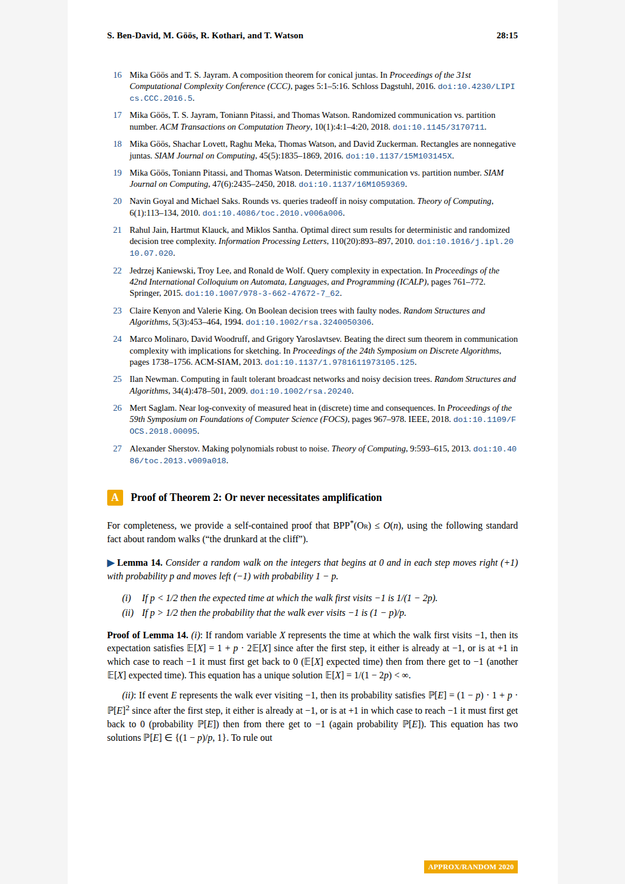S. Ben-David, M. Göös, R. Kothari, and T. Watson 28:15
16 Mika Göös and T. S. Jayram. A composition theorem for conical juntas. In Proceedings of the 31st Computational Complexity Conference (CCC), pages 5:1–5:16. Schloss Dagstuhl, 2016. doi:10.4230/LIPIcs.CCC.2016.5.
17 Mika Göös, T. S. Jayram, Toniann Pitassi, and Thomas Watson. Randomized communication vs. partition number. ACM Transactions on Computation Theory, 10(1):4:1–4:20, 2018. doi:10.1145/3170711.
18 Mika Göös, Shachar Lovett, Raghu Meka, Thomas Watson, and David Zuckerman. Rectangles are nonnegative juntas. SIAM Journal on Computing, 45(5):1835–1869, 2016. doi:10.1137/15M103145X.
19 Mika Göös, Toniann Pitassi, and Thomas Watson. Deterministic communication vs. partition number. SIAM Journal on Computing, 47(6):2435–2450, 2018. doi:10.1137/16M1059369.
20 Navin Goyal and Michael Saks. Rounds vs. queries tradeoff in noisy computation. Theory of Computing, 6(1):113–134, 2010. doi:10.4086/toc.2010.v006a006.
21 Rahul Jain, Hartmut Klauck, and Miklos Santha. Optimal direct sum results for deterministic and randomized decision tree complexity. Information Processing Letters, 110(20):893–897, 2010. doi:10.1016/j.ipl.2010.07.020.
22 Jedrzej Kaniewski, Troy Lee, and Ronald de Wolf. Query complexity in expectation. In Proceedings of the 42nd International Colloquium on Automata, Languages, and Programming (ICALP), pages 761–772. Springer, 2015. doi:10.1007/978-3-662-47672-7_62.
23 Claire Kenyon and Valerie King. On Boolean decision trees with faulty nodes. Random Structures and Algorithms, 5(3):453–464, 1994. doi:10.1002/rsa.3240050306.
24 Marco Molinaro, David Woodruff, and Grigory Yaroslavtsev. Beating the direct sum theorem in communication complexity with implications for sketching. In Proceedings of the 24th Symposium on Discrete Algorithms, pages 1738–1756. ACM-SIAM, 2013. doi:10.1137/1.9781611973105.125.
25 Ilan Newman. Computing in fault tolerant broadcast networks and noisy decision trees. Random Structures and Algorithms, 34(4):478–501, 2009. doi:10.1002/rsa.20240.
26 Mert Saglam. Near log-convexity of measured heat in (discrete) time and consequences. In Proceedings of the 59th Symposium on Foundations of Computer Science (FOCS), pages 967–978. IEEE, 2018. doi:10.1109/FOCS.2018.00095.
27 Alexander Sherstov. Making polynomials robust to noise. Theory of Computing, 9:593–615, 2013. doi:10.4086/toc.2013.v009a018.
AProof of Theorem 2: Or never necessitates amplification
For completeness, we provide a self-contained proof that BPP*(Or) ≤ O(n), using the following standard fact about random walks (“the drunkard at the cliff”).
▶Lemma 14. Consider a random walk on the integers that begins at 0 and in each step moves right (+1) with probability p and moves left (−1) with probability 1 − p.
(i) If p < 1/2 then the expected time at which the walk first visits −1 is 1/(1 − 2p).
(ii) If p > 1/2 then the probability that the walk ever visits −1 is (1 − p)/p.
Proof of Lemma 14. (i): If random variable X represents the time at which the walk first visits −1, then its expectation satisfies 𝔼[X] = 1 + p · 2𝔼[X] since after the first step, it either is already at −1, or is at +1 in which case to reach −1 it must first get back to 0 (𝔼[X] expected time) then from there get to −1 (another 𝔼[X] expected time). This equation has a unique solution 𝔼[X] = 1/(1 − 2p) < ∞.
(ii): If event E represents the walk ever visiting −1, then its probability satisfies ℙ[E] = (1 − p) · 1 + p · ℙ[E]2 since after the first step, it either is already at −1, or is at +1 in which case to reach −1 it must first get back to 0 (probability ℙ[E]) then from there get to −1 (again probability ℙ[E]). This equation has two solutions ℙ[E] ∈ {(1 − p)/p, 1}. To rule out
APPROX/RANDOM 2020